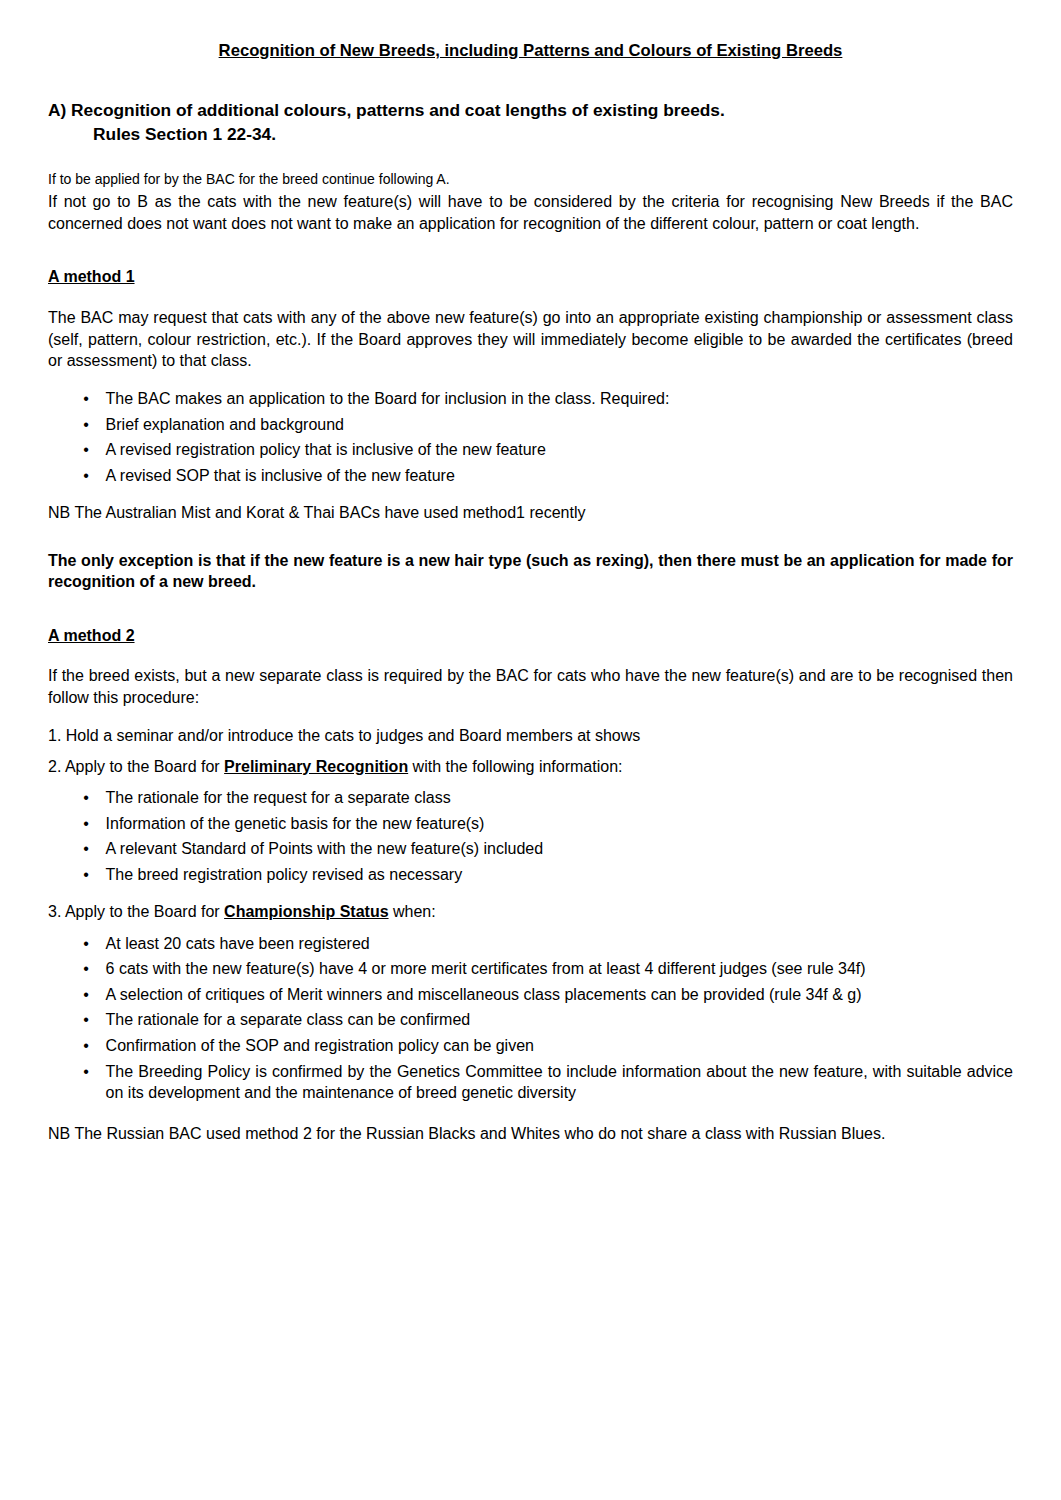Recognition of New Breeds, including Patterns and Colours of Existing Breeds
A) Recognition of additional colours, patterns and coat lengths of existing breeds. Rules Section 1 22-34.
If to be applied for by the BAC for the breed continue following A.
If not go to B as the cats with the new feature(s) will have to be considered by the criteria for recognising New Breeds if the BAC concerned does not want does not want to make an application for recognition of the different colour, pattern or coat length.
A method 1
The BAC may request that cats with any of the above new feature(s) go into an appropriate existing championship or assessment class (self, pattern, colour restriction, etc.). If the Board approves they will immediately become eligible to be awarded the certificates (breed or assessment) to that class.
The BAC makes an application to the Board for inclusion in the class. Required:
Brief explanation and background
A revised registration policy that is inclusive of the new feature
A revised SOP that is inclusive of the new feature
NB The Australian Mist and Korat & Thai BACs have used method1 recently
The only exception is that if the new feature is a new hair type (such as rexing), then there must be an application for made for recognition of a new breed.
A method 2
If the breed exists, but a new separate class is required by the BAC for cats who have the new feature(s) and are to be recognised then follow this procedure:
1. Hold a seminar and/or introduce the cats to judges and Board members at shows
2. Apply to the Board for Preliminary Recognition with the following information:
The rationale for the request for a separate class
Information of the genetic basis for the new feature(s)
A relevant Standard of Points with the new feature(s) included
The breed registration policy revised as necessary
3. Apply to the Board for Championship Status when:
At least 20 cats have been registered
6 cats with the new feature(s) have 4 or more merit certificates from at least 4 different judges (see rule 34f)
A selection of critiques of Merit winners and miscellaneous class placements can be provided (rule 34f & g)
The rationale for a separate class can be confirmed
Confirmation of the SOP and registration policy can be given
The Breeding Policy is confirmed by the Genetics Committee to include information about the new feature, with suitable advice on its development and the maintenance of breed genetic diversity
NB The Russian BAC used method 2 for the Russian Blacks and Whites who do not share a class with Russian Blues.